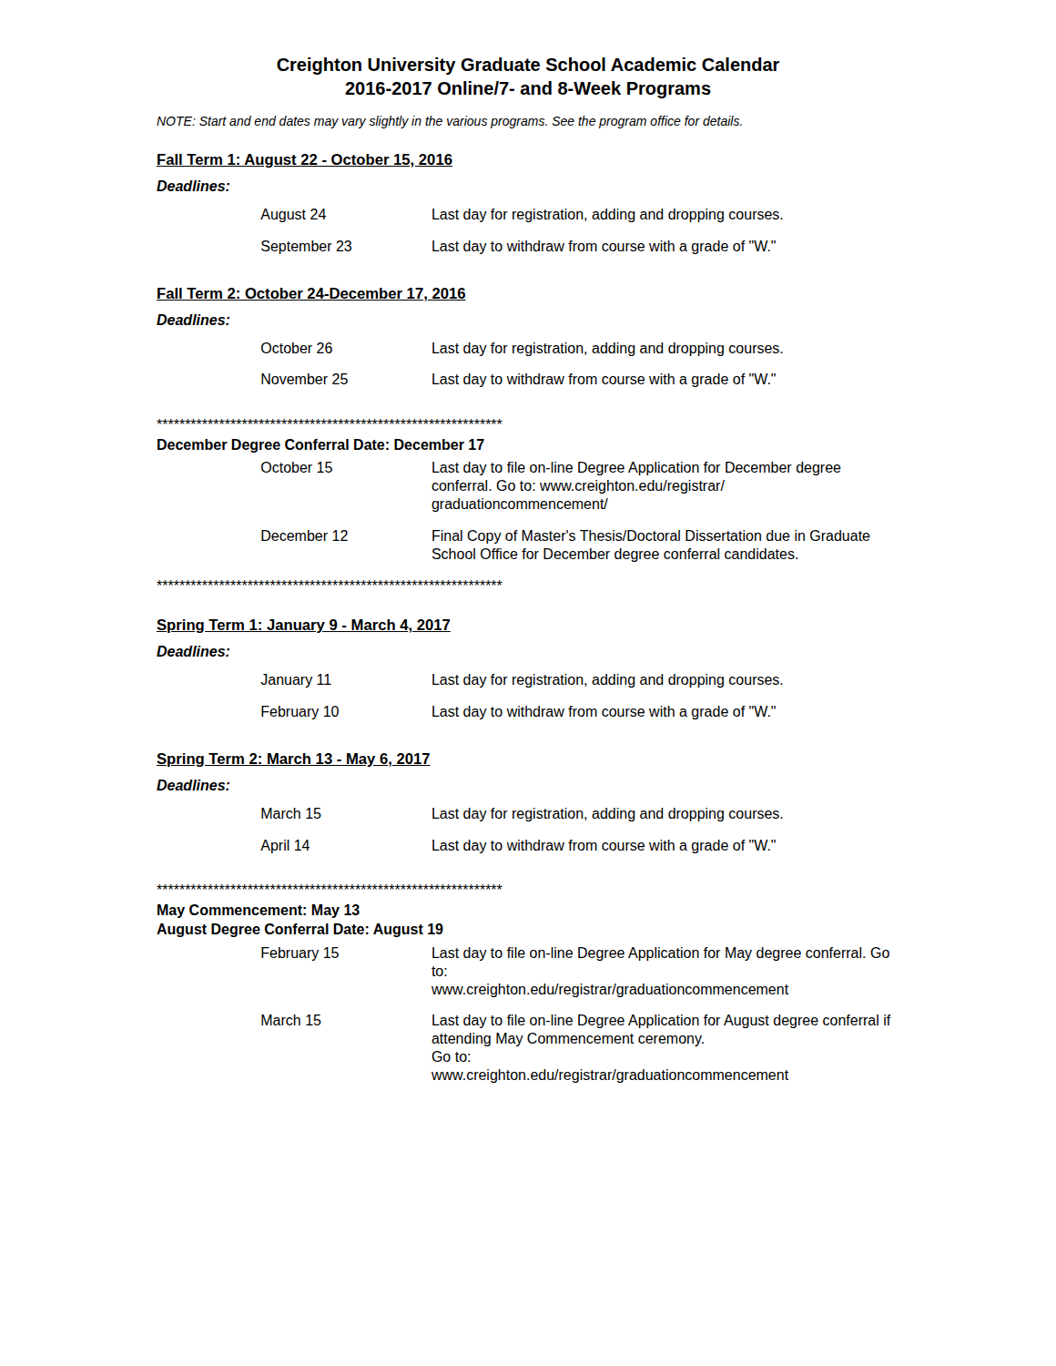Creighton University Graduate School Academic Calendar
2016-2017 Online/7- and 8-Week Programs
NOTE: Start and end dates may vary slightly in the various programs. See the program office for details.
Fall Term 1: August 22 - October 15, 2016
Deadlines:
| | August 24 | Last day for registration, adding and dropping courses. |
| | September 23 | Last day to withdraw from course with a grade of "W." |
Fall Term 2: October 24-December 17, 2016
Deadlines:
| | October 26 | Last day for registration, adding and dropping courses. |
| | November 25 | Last day to withdraw from course with a grade of "W." |
*************************************************************
December Degree Conferral Date: December 17
| | October 15 | Last day to file on-line Degree Application for December degree conferral. Go to: www.creighton.edu/registrar/ graduationcommencement/ |
| | December 12 | Final Copy of Master's Thesis/Doctoral Dissertation due in Graduate School Office for December degree conferral candidates. |
*************************************************************
Spring Term 1: January 9 - March 4, 2017
Deadlines:
| | January 11 | Last day for registration, adding and dropping courses. |
| | February 10 | Last day to withdraw from course with a grade of "W." |
Spring Term 2: March 13 - May 6, 2017
Deadlines:
| | March 15 | Last day for registration, adding and dropping courses. |
| | April 14 | Last day to withdraw from course with a grade of "W." |
*************************************************************
May Commencement: May 13
August Degree Conferral Date: August 19
| | February 15 | Last day to file on-line Degree Application for May degree conferral. Go to: www.creighton.edu/registrar/graduationcommencement |
| | March 15 | Last day to file on-line Degree Application for August degree conferral if attending May Commencement ceremony. Go to: www.creighton.edu/registrar/graduationcommencement |